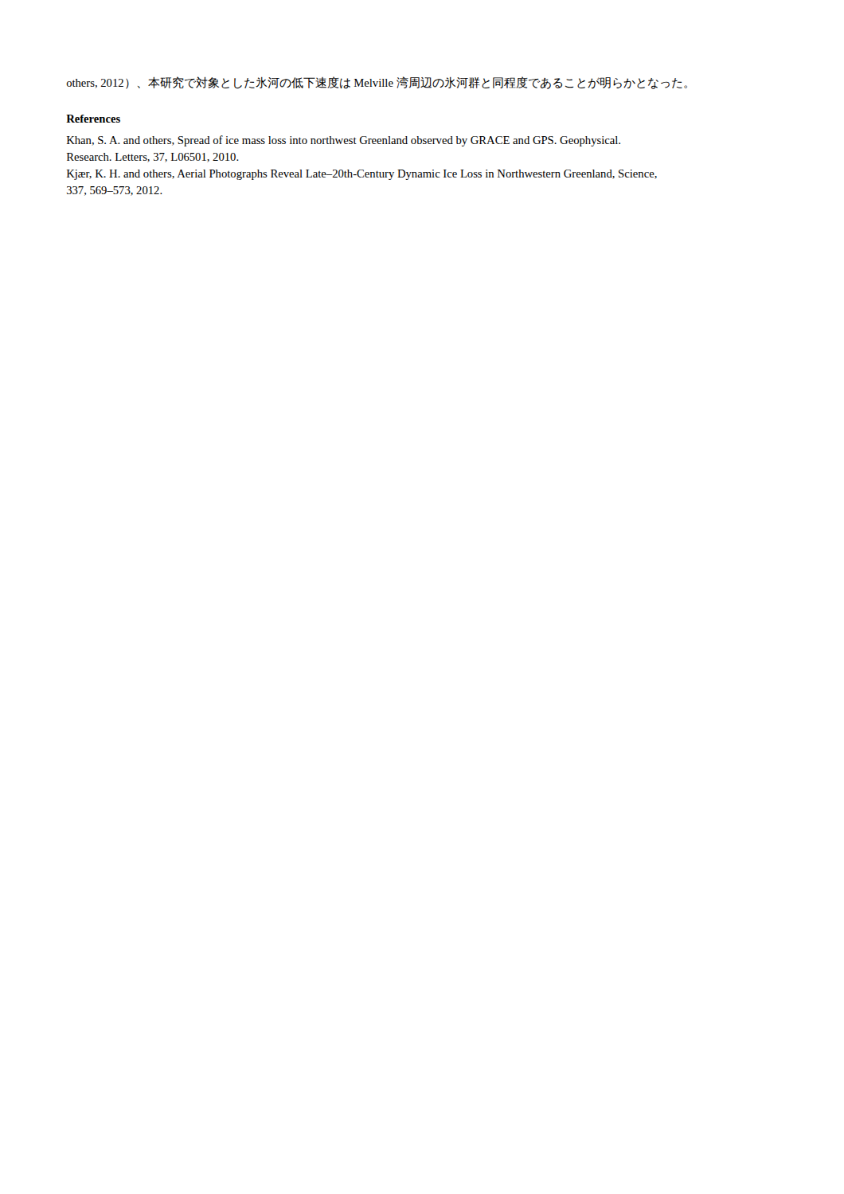others, 2012）、本研究で対象とした氷河の低下速度は Melville 湾周辺の氷河群と同程度であることが明らかとなった。
References
Khan, S. A. and others, Spread of ice mass loss into northwest Greenland observed by GRACE and GPS. Geophysical.
Research. Letters, 37, L06501, 2010.
Kjær, K. H. and others, Aerial Photographs Reveal Late–20th-Century Dynamic Ice Loss in Northwestern Greenland, Science,
337, 569–573, 2012.